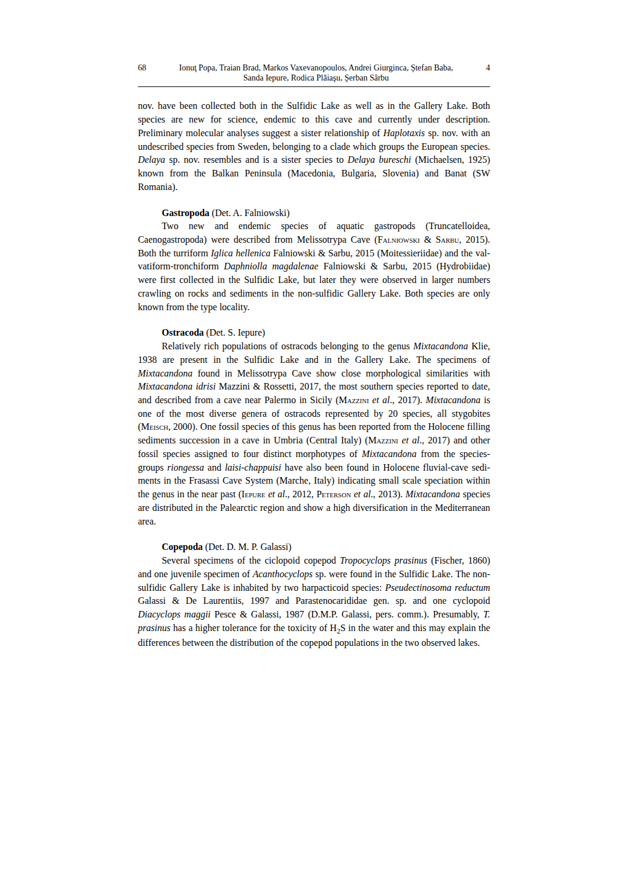68
Ionuţ Popa, Traian Brad, Markos Vaxevanopoulos, Andrei Giurginca, Ştefan Baba,
Sanda Iepure, Rodica Plăiaşu, Şerban Sârbu
4
nov. have been collected both in the Sulfidic Lake as well as in the Gallery Lake. Both species are new for science, endemic to this cave and currently under description. Preliminary molecular analyses suggest a sister relationship of Haplotaxis sp. nov. with an undescribed species from Sweden, belonging to a clade which groups the European species. Delaya sp. nov. resembles and is a sister species to Delaya bureschi (Michaelsen, 1925) known from the Balkan Peninsula (Macedonia, Bulgaria, Slovenia) and Banat (SW Romania).
Gastropoda (Det. A. Falniowski)
Two new and endemic species of aquatic gastropods (Truncatelloidea, Caenogastropoda) were described from Melissotrypa Cave (Falniowski & Sarbu, 2015). Both the turriform Iglica hellenica Falniowski & Sarbu, 2015 (Moitessieriidae) and the valvatiform-tronchiform Daphniolla magdalenae Falniowski & Sarbu, 2015 (Hydrobiidae) were first collected in the Sulfidic Lake, but later they were observed in larger numbers crawling on rocks and sediments in the non-sulfidic Gallery Lake. Both species are only known from the type locality.
Ostracoda (Det. S. Iepure)
Relatively rich populations of ostracods belonging to the genus Mixtacandona Klie, 1938 are present in the Sulfidic Lake and in the Gallery Lake. The specimens of Mixtacandona found in Melissotrypa Cave show close morphological similarities with Mixtacandona idrisi Mazzini & Rossetti, 2017, the most southern species reported to date, and described from a cave near Palermo in Sicily (Mazzini et al., 2017). Mixtacandona is one of the most diverse genera of ostracods represented by 20 species, all stygobites (Meisch, 2000). One fossil species of this genus has been reported from the Holocene filling sediments succession in a cave in Umbria (Central Italy) (Mazzini et al., 2017) and other fossil species assigned to four distinct morphotypes of Mixtacandona from the species-groups riongessa and laisi-chappuisi have also been found in Holocene fluvial-cave sediments in the Frasassi Cave System (Marche, Italy) indicating small scale speciation within the genus in the near past (Iepure et al., 2012, Peterson et al., 2013). Mixtacandona species are distributed in the Palearctic region and show a high diversification in the Mediterranean area.
Copepoda (Det. D. M. P. Galassi)
Several specimens of the ciclopoid copepod Tropocyclops prasinus (Fischer, 1860) and one juvenile specimen of Acanthocyclops sp. were found in the Sulfidic Lake. The non-sulfidic Gallery Lake is inhabited by two harpacticoid species: Pseudectinosoma reductum Galassi & De Laurentiis, 1997 and Parastenocarididae gen. sp. and one cyclopoid Diacyclops maggii Pesce & Galassi, 1987 (D.M.P. Galassi, pers. comm.). Presumably, T. prasinus has a higher tolerance for the toxicity of H2S in the water and this may explain the differences between the distribution of the copepod populations in the two observed lakes.